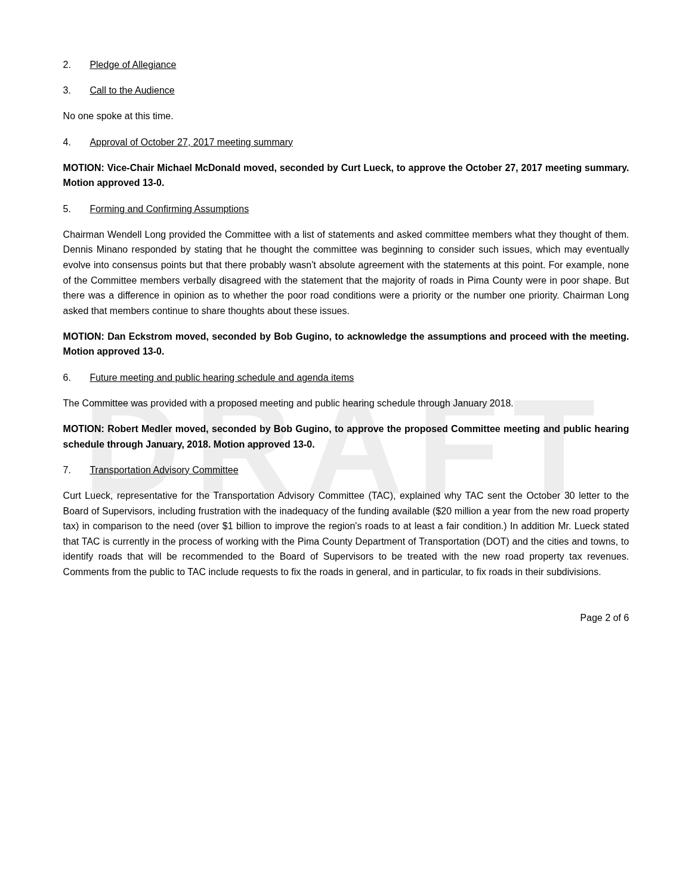DRAFT
2. Pledge of Allegiance
3. Call to the Audience
No one spoke at this time.
4. Approval of October 27, 2017 meeting summary
MOTION: Vice-Chair Michael McDonald moved, seconded by Curt Lueck, to approve the October 27, 2017 meeting summary. Motion approved 13-0.
5. Forming and Confirming Assumptions
Chairman Wendell Long provided the Committee with a list of statements and asked committee members what they thought of them. Dennis Minano responded by stating that he thought the committee was beginning to consider such issues, which may eventually evolve into consensus points but that there probably wasn't absolute agreement with the statements at this point. For example, none of the Committee members verbally disagreed with the statement that the majority of roads in Pima County were in poor shape. But there was a difference in opinion as to whether the poor road conditions were a priority or the number one priority. Chairman Long asked that members continue to share thoughts about these issues.
MOTION: Dan Eckstrom moved, seconded by Bob Gugino, to acknowledge the assumptions and proceed with the meeting. Motion approved 13-0.
6. Future meeting and public hearing schedule and agenda items
The Committee was provided with a proposed meeting and public hearing schedule through January 2018.
MOTION: Robert Medler moved, seconded by Bob Gugino, to approve the proposed Committee meeting and public hearing schedule through January, 2018. Motion approved 13-0.
7. Transportation Advisory Committee
Curt Lueck, representative for the Transportation Advisory Committee (TAC), explained why TAC sent the October 30 letter to the Board of Supervisors, including frustration with the inadequacy of the funding available ($20 million a year from the new road property tax) in comparison to the need (over $1 billion to improve the region's roads to at least a fair condition.) In addition Mr. Lueck stated that TAC is currently in the process of working with the Pima County Department of Transportation (DOT) and the cities and towns, to identify roads that will be recommended to the Board of Supervisors to be treated with the new road property tax revenues. Comments from the public to TAC include requests to fix the roads in general, and in particular, to fix roads in their subdivisions.
Page 2 of 6